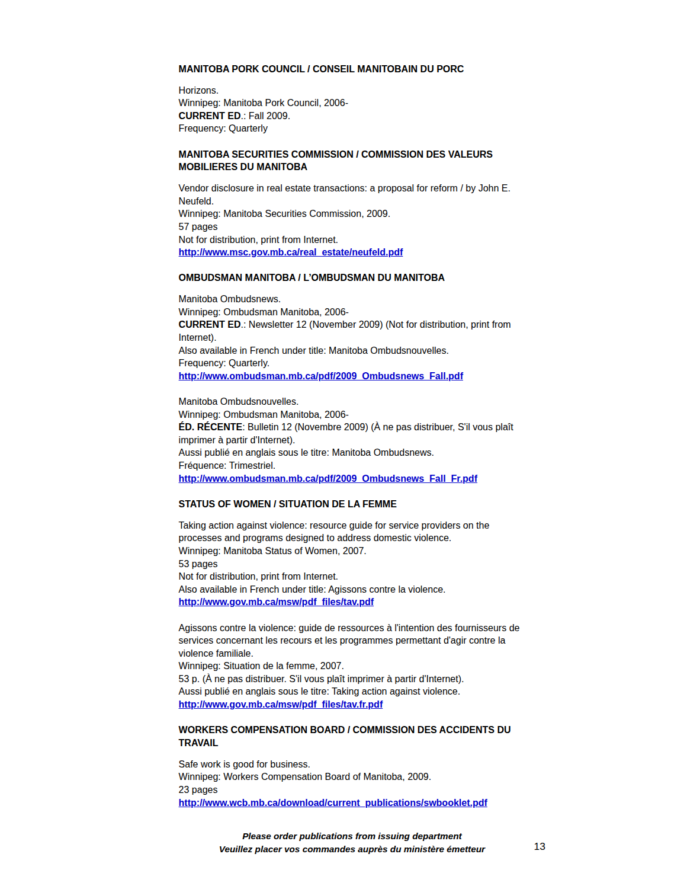MANITOBA PORK COUNCIL / CONSEIL MANITOBAIN DU PORC
Horizons.
Winnipeg: Manitoba Pork Council, 2006-
CURRENT ED.: Fall 2009.
Frequency: Quarterly
MANITOBA SECURITIES COMMISSION / COMMISSION DES VALEURS MOBILIERES DU MANITOBA
Vendor disclosure in real estate transactions: a proposal for reform / by John E. Neufeld.
Winnipeg: Manitoba Securities Commission, 2009.
57 pages
Not for distribution, print from Internet.
http://www.msc.gov.mb.ca/real_estate/neufeld.pdf
OMBUDSMAN MANITOBA / L’OMBUDSMAN DU MANITOBA
Manitoba Ombudsnews.
Winnipeg: Ombudsman Manitoba, 2006-
CURRENT ED.: Newsletter 12 (November 2009) (Not for distribution, print from Internet).
Also available in French under title: Manitoba Ombudsnouvelles.
Frequency: Quarterly.
http://www.ombudsman.mb.ca/pdf/2009_Ombudsnews_Fall.pdf
Manitoba Ombudsnouvelles.
Winnipeg: Ombudsman Manitoba, 2006-
ÉD. RÉCENTE: Bulletin 12 (Novembre 2009) (À ne pas distribuer, S'il vous plaît imprimer à partir d'Internet).
Aussi publié en anglais sous le titre: Manitoba Ombudsnews.
Fréquence: Trimestriel.
http://www.ombudsman.mb.ca/pdf/2009_Ombudsnews_Fall_Fr.pdf
STATUS OF WOMEN / SITUATION DE LA FEMME
Taking action against violence: resource guide for service providers on the processes and programs designed to address domestic violence.
Winnipeg: Manitoba Status of Women, 2007.
53 pages
Not for distribution, print from Internet.
Also available in French under title: Agissons contre la violence.
http://www.gov.mb.ca/msw/pdf_files/tav.pdf
Agissons contre la violence: guide de ressources à l'intention des fournisseurs de services concernant les recours et les programmes permettant d'agir contre la violence familiale.
Winnipeg: Situation de la femme, 2007.
53 p. (À ne pas distribuer. S'il vous plaît imprimer à partir d'Internet).
Aussi publié en anglais sous le titre: Taking action against violence.
http://www.gov.mb.ca/msw/pdf_files/tav.fr.pdf
WORKERS COMPENSATION BOARD / COMMISSION DES ACCIDENTS DU TRAVAIL
Safe work is good for business.
Winnipeg: Workers Compensation Board of Manitoba, 2009.
23 pages
http://www.wcb.mb.ca/download/current_publications/swbooklet.pdf
Please order publications from issuing department
Veuillez placer vos commandes auprès du ministère émetteur 13